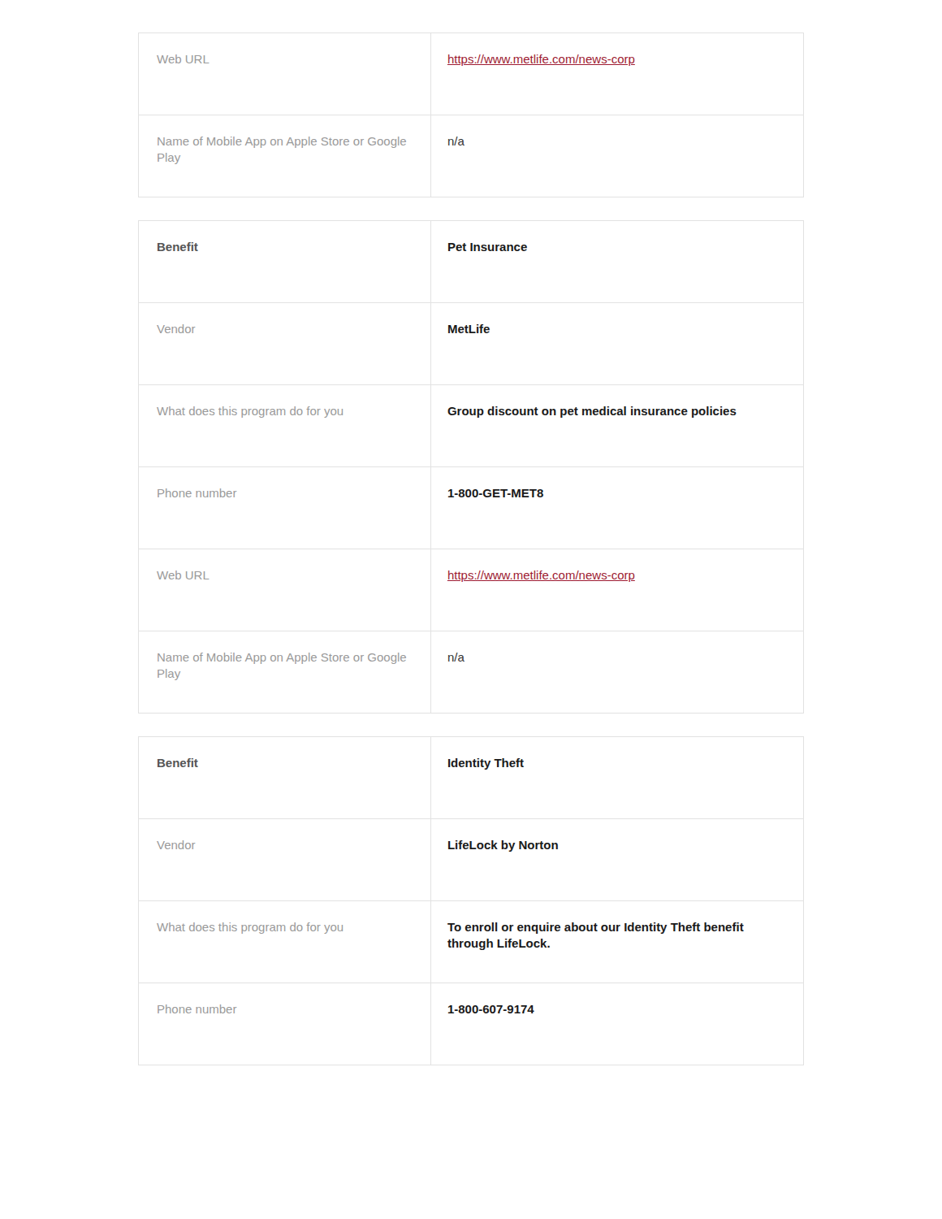Web URL
https://www.metlife.com/news-corp
Name of Mobile App on Apple Store or Google Play
n/a
Benefit
Pet Insurance
Vendor
MetLife
What does this program do for you
Group discount on pet medical insurance policies
Phone number
1-800-GET-MET8
Web URL
https://www.metlife.com/news-corp
Name of Mobile App on Apple Store or Google Play
n/a
Benefit
Identity Theft
Vendor
LifeLock by Norton
What does this program do for you
To enroll or enquire about our Identity Theft benefit through LifeLock.
Phone number
1-800-607-9174